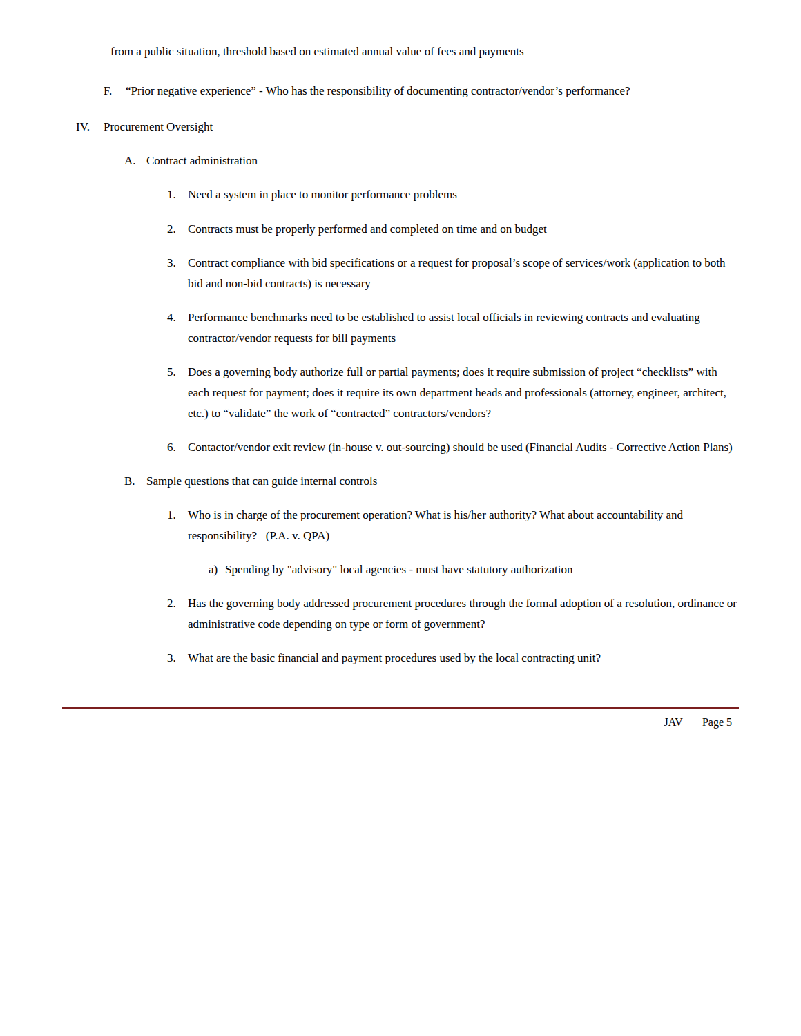from a public situation, threshold based on estimated annual value of fees and payments
F.“Prior negative experience” - Who has the responsibility of documenting contractor/vendor’s performance?
IV. Procurement Oversight
A. Contract administration
1. Need a system in place to monitor performance problems
2. Contracts must be properly performed and completed on time and on budget
3. Contract compliance with bid specifications or a request for proposal’s scope of services/work (application to both bid and non-bid contracts) is necessary
4. Performance benchmarks need to be established to assist local officials in reviewing contracts and evaluating contractor/vendor requests for bill payments
5. Does a governing body authorize full or partial payments; does it require submission of project “checklists” with each request for payment; does it require its own department heads and professionals (attorney, engineer, architect, etc.) to “validate” the work of “contracted” contractors/vendors?
6. Contactor/vendor exit review (in-house v. out-sourcing) should be used (Financial Audits - Corrective Action Plans)
B. Sample questions that can guide internal controls
1. Who is in charge of the procurement operation? What is his/her authority? What about accountability and responsibility? (P.A. v. QPA)
a) Spending by "advisory" local agencies - must have statutory authorization
2. Has the governing body addressed procurement procedures through the formal adoption of a resolution, ordinance or administrative code depending on type or form of government?
3. What are the basic financial and payment procedures used by the local contracting unit?
JAVPage 5